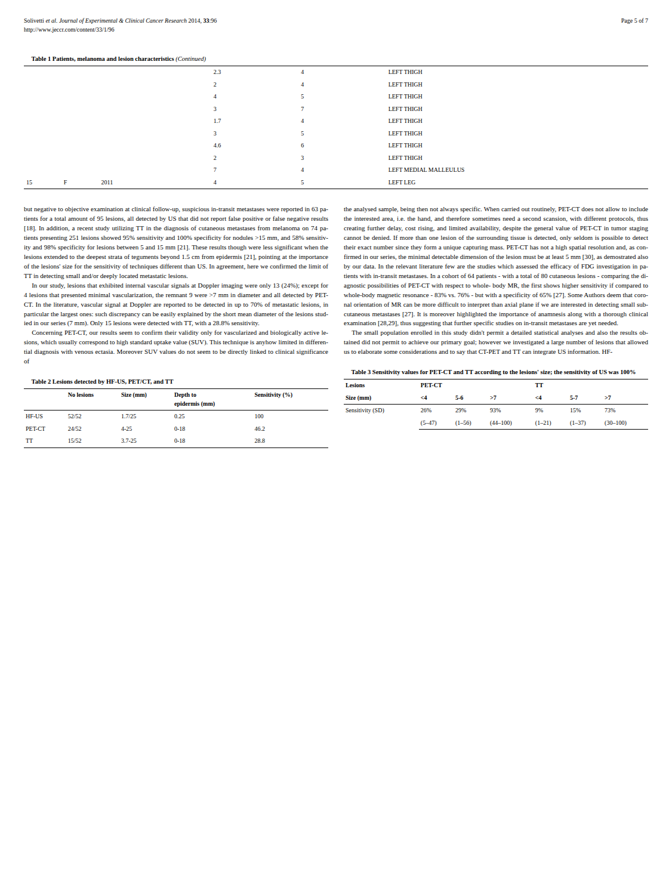Solivetti et al. Journal of Experimental & Clinical Cancer Research 2014, 33:96
http://www.jeccr.com/content/33/1/96
Page 5 of 7
Table 1 Patients, melanoma and lesion characteristics (Continued)
| | | | 2.3 | 4 | LEFT THIGH |
| | | | 2 | 4 | LEFT THIGH |
| | | | 4 | 5 | LEFT THIGH |
| | | | 3 | 7 | LEFT THIGH |
| | | | 1.7 | 4 | LEFT THIGH |
| | | | 3 | 5 | LEFT THIGH |
| | | | 4.6 | 6 | LEFT THIGH |
| | | | 2 | 3 | LEFT THIGH |
| | | | 7 | 4 | LEFT MEDIAL MALLEULUS |
| 15 | F | 2011 | 4 | 5 | LEFT LEG |
but negative to objective examination at clinical follow-up, suspicious in-transit metastases were reported in 63 patients for a total amount of 95 lesions, all detected by US that did not report false positive or false negative results [18]. In addition, a recent study utilizing TT in the diagnosis of cutaneous metastases from melanoma on 74 patients presenting 251 lesions showed 95% sensitivity and 100% specificity for nodules >15 mm, and 58% sensitivity and 98% specificity for lesions between 5 and 15 mm [21]. These results though were less significant when the lesions extended to the deepest strata of teguments beyond 1.5 cm from epidermis [21], pointing at the importance of the lesions' size for the sensitivity of techniques different than US. In agreement, here we confirmed the limit of TT in detecting small and/or deeply located metastatic lesions.
In our study, lesions that exhibited internal vascular signals at Doppler imaging were only 13 (24%); except for 4 lesions that presented minimal vascularization, the remnant 9 were >7 mm in diameter and all detected by PET-CT. In the literature, vascular signal at Doppler are reported to be detected in up to 70% of metastatic lesions, in particular the largest ones: such discrepancy can be easily explained by the short mean diameter of the lesions studied in our series (7 mm). Only 15 lesions were detected with TT, with a 28.8% sensitivity.
Concerning PET-CT, our results seem to confirm their validity only for vascularized and biologically active lesions, which usually correspond to high standard uptake value (SUV). This technique is anyhow limited in differential diagnosis with venous ectasia. Moreover SUV values do not seem to be directly linked to clinical significance of
Table 2 Lesions detected by HF-US, PET/CT, and TT
| | No lesions | Size (mm) | Depth to epidermis (mm) | Sensitivity (%) |
| --- | --- | --- | --- | --- |
| HF-US | 52/52 | 1.7/25 | 0.25 | 100 |
| PET-CT | 24/52 | 4-25 | 0-18 | 46.2 |
| TT | 15/52 | 3.7-25 | 0-18 | 28.8 |
the analysed sample, being then not always specific. When carried out routinely, PET-CT does not allow to include the interested area, i.e. the hand, and therefore sometimes need a second scansion, with different protocols, thus creating further delay, cost rising, and limited availability, despite the general value of PET-CT in tumor staging cannot be denied. If more than one lesion of the surrounding tissue is detected, only seldom is possible to detect their exact number since they form a unique capturing mass. PET-CT has not a high spatial resolution and, as confirmed in our series, the minimal detectable dimension of the lesion must be at least 5 mm [30], as demostrated also by our data. In the relevant literature few are the studies which assessed the efficacy of FDG investigation in patients with in-transit metastases. In a cohort of 64 patients - with a total of 80 cutaneous lesions - comparing the diagnostic possibilities of PET-CT with respect to whole- body MR, the first shows higher sensitivity if compared to whole-body magnetic resonance - 83% vs. 76% - but with a specificity of 65% [27]. Some Authors deem that coronal orientation of MR can be more difficult to interpret than axial plane if we are interested in detecting small subcutaneous metastases [27]. It is moreover highlighted the importance of anamnesis along with a thorough clinical examination [28,29], thus suggesting that further specific studies on in-transit metastases are yet needed.
The small population enrolled in this study didn't permit a detailed statistical analyses and also the results obtained did not permit to achieve our primary goal; however we investigated a large number of lesions that allowed us to elaborate some considerations and to say that CT-PET and TT can integrate US information. HF-
Table 3 Sensitivity values for PET-CT and TT according to the lesions' size; the sensitivity of US was 100%
| Lesions | PET-CT | TT |
| --- | --- | --- |
| Size (mm) | <4 | 5-6 | >7 | <4 | 5-7 | >7 |
| Sensitivity (SD) | 26% | 29% | 93% | 9% | 15% | 73% |
| (5–47) | (1–56) | (44–100) | (1–21) | (1–37) | (30–100) |